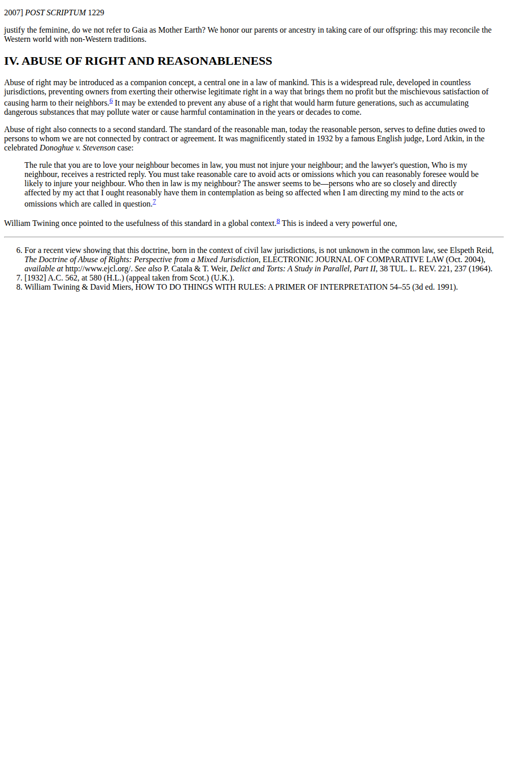2007] POST SCRIPTUM 1229
justify the feminine, do we not refer to Gaia as Mother Earth? We honor our parents or ancestry in taking care of our offspring: this may reconcile the Western world with non-Western traditions.
IV. ABUSE OF RIGHT AND REASONABLENESS
Abuse of right may be introduced as a companion concept, a central one in a law of mankind. This is a widespread rule, developed in countless jurisdictions, preventing owners from exerting their otherwise legitimate right in a way that brings them no profit but the mischievous satisfaction of causing harm to their neighbors.6 It may be extended to prevent any abuse of a right that would harm future generations, such as accumulating dangerous substances that may pollute water or cause harmful contamination in the years or decades to come.
Abuse of right also connects to a second standard. The standard of the reasonable man, today the reasonable person, serves to define duties owed to persons to whom we are not connected by contract or agreement. It was magnificently stated in 1932 by a famous English judge, Lord Atkin, in the celebrated Donoghue v. Stevenson case:
The rule that you are to love your neighbour becomes in law, you must not injure your neighbour; and the lawyer's question, Who is my neighbour, receives a restricted reply. You must take reasonable care to avoid acts or omissions which you can reasonably foresee would be likely to injure your neighbour. Who then in law is my neighbour? The answer seems to be—persons who are so closely and directly affected by my act that I ought reasonably have them in contemplation as being so affected when I am directing my mind to the acts or omissions which are called in question.7
William Twining once pointed to the usefulness of this standard in a global context.8 This is indeed a very powerful one,
For a recent view showing that this doctrine, born in the context of civil law jurisdictions, is not unknown in the common law, see Elspeth Reid, The Doctrine of Abuse of Rights: Perspective from a Mixed Jurisdiction, ELECTRONIC JOURNAL OF COMPARATIVE LAW (Oct. 2004), available at http://www.ejcl.org/. See also P. Catala & T. Weir, Delict and Torts: A Study in Parallel, Part II, 38 TUL. L. REV. 221, 237 (1964).
[1932] A.C. 562, at 580 (H.L.) (appeal taken from Scot.) (U.K.).
William Twining & David Miers, HOW TO DO THINGS WITH RULES: A PRIMER OF INTERPRETATION 54–55 (3d ed. 1991).